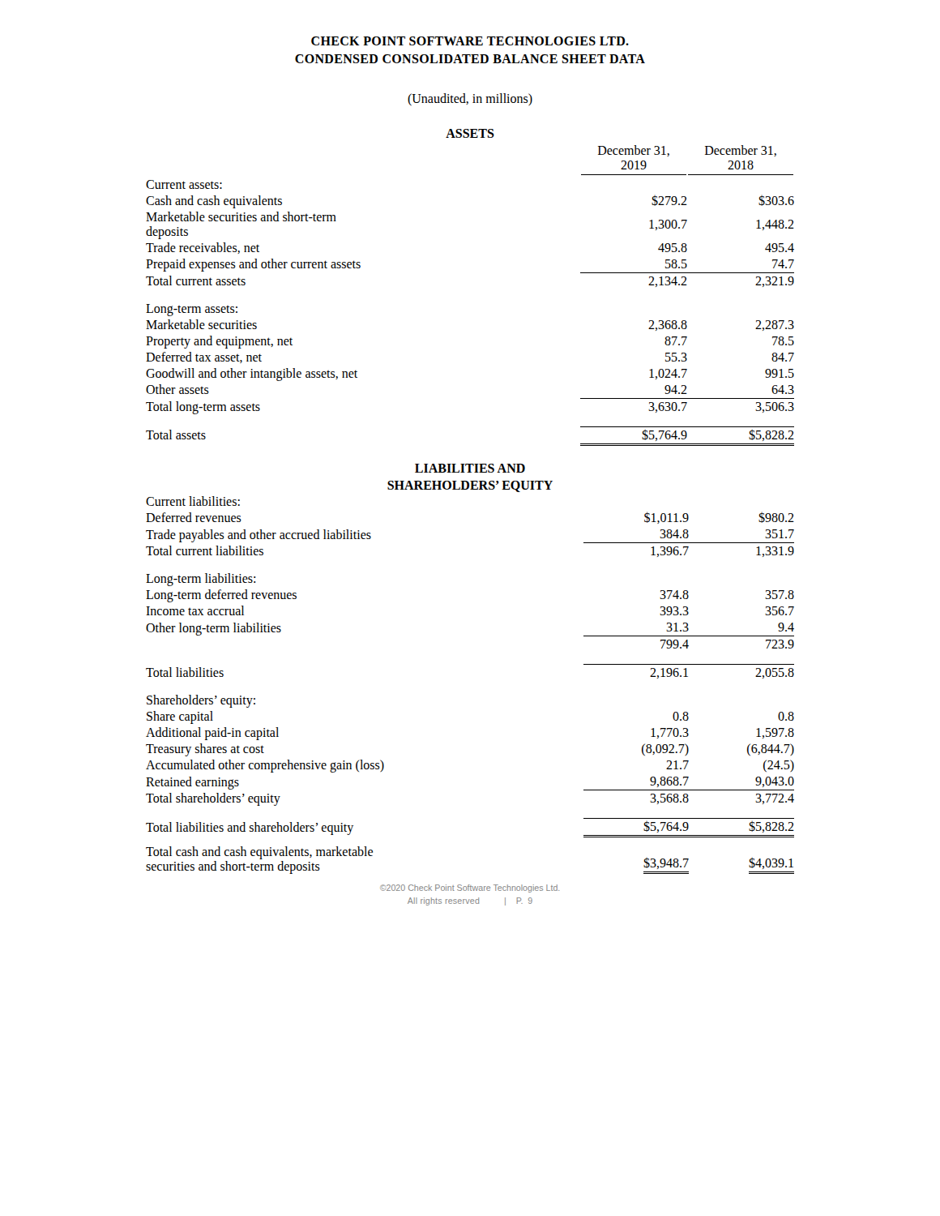CHECK POINT SOFTWARE TECHNOLOGIES LTD.
CONDENSED CONSOLIDATED BALANCE SHEET DATA
(Unaudited, in millions)
| ASSETS |
| | December 31, 2019 | December 31, 2018 |
| Current assets: | | |
| Cash and cash equivalents | $279.2 | $303.6 |
| Marketable securities and short-term deposits | 1,300.7 | 1,448.2 |
| Trade receivables, net | 495.8 | 495.4 |
| Prepaid expenses and other current assets | 58.5 | 74.7 |
| Total current assets | 2,134.2 | 2,321.9 |
| Long-term assets: | | |
| Marketable securities | 2,368.8 | 2,287.3 |
| Property and equipment, net | 87.7 | 78.5 |
| Deferred tax asset, net | 55.3 | 84.7 |
| Goodwill and other intangible assets, net | 1,024.7 | 991.5 |
| Other assets | 94.2 | 64.3 |
| Total long-term assets | 3,630.7 | 3,506.3 |
| Total assets | $5,764.9 | $5,828.2 |
| LIABILITIES AND SHAREHOLDERS’ EQUITY |
| Current liabilities: | | |
| Deferred revenues | $1,011.9 | $980.2 |
| Trade payables and other accrued liabilities | 384.8 | 351.7 |
| Total current liabilities | 1,396.7 | 1,331.9 |
| Long-term liabilities: | | |
| Long-term deferred revenues | 374.8 | 357.8 |
| Income tax accrual | 393.3 | 356.7 |
| Other long-term liabilities | 31.3 | 9.4 |
| | 799.4 | 723.9 |
| Total liabilities | 2,196.1 | 2,055.8 |
| Shareholders’ equity: | | |
| Share capital | 0.8 | 0.8 |
| Additional paid-in capital | 1,770.3 | 1,597.8 |
| Treasury shares at cost | (8,092.7) | (6,844.7) |
| Accumulated other comprehensive gain (loss) | 21.7 | (24.5) |
| Retained earnings | 9,868.7 | 9,043.0 |
| Total shareholders’ equity | 3,568.8 | 3,772.4 |
| Total liabilities and shareholders’ equity | $5,764.9 | $5,828.2 |
| Total cash and cash equivalents, marketable securities and short-term deposits | $3,948.7 | $4,039.1 |
©2020 Check Point Software Technologies Ltd.
All rights reserved| P. 9